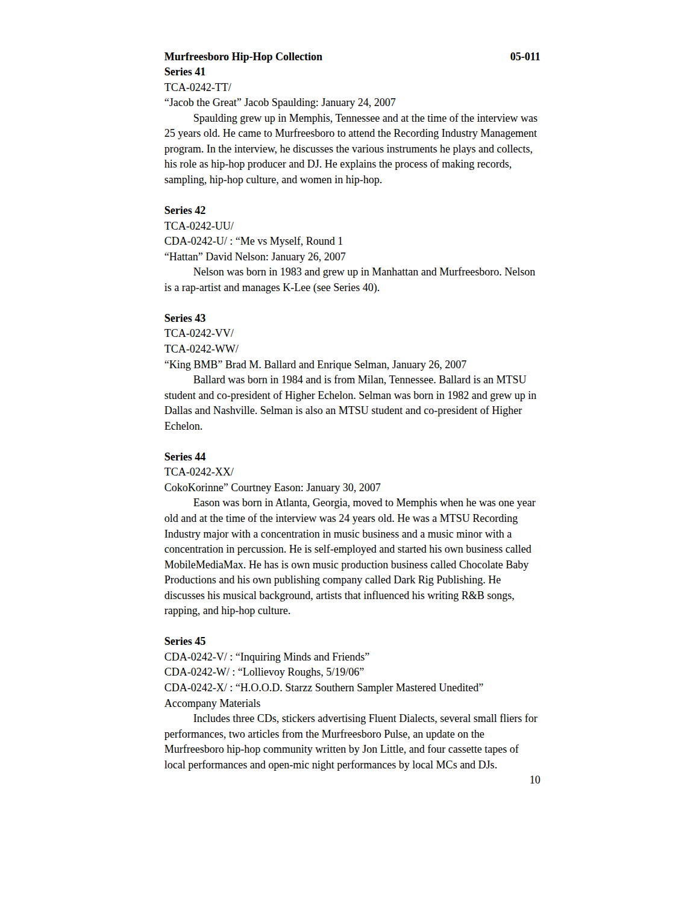Murfreesboro Hip-Hop Collection 05-011
Series 41
TCA-0242-TT/
“Jacob the Great” Jacob Spaulding: January 24, 2007
Spaulding grew up in Memphis, Tennessee and at the time of the interview was 25 years old. He came to Murfreesboro to attend the Recording Industry Management program. In the interview, he discusses the various instruments he plays and collects, his role as hip-hop producer and DJ. He explains the process of making records, sampling, hip-hop culture, and women in hip-hop.
Series 42
TCA-0242-UU/
CDA-0242-U/ : “Me vs Myself, Round 1
“Hattan” David Nelson: January 26, 2007
Nelson was born in 1983 and grew up in Manhattan and Murfreesboro. Nelson is a rap-artist and manages K-Lee (see Series 40).
Series 43
TCA-0242-VV/
TCA-0242-WW/
“King BMB” Brad M. Ballard and Enrique Selman, January 26, 2007
Ballard was born in 1984 and is from Milan, Tennessee. Ballard is an MTSU student and co-president of Higher Echelon. Selman was born in 1982 and grew up in Dallas and Nashville. Selman is also an MTSU student and co-president of Higher Echelon.
Series 44
TCA-0242-XX/
CokoKorinne” Courtney Eason: January 30, 2007
Eason was born in Atlanta, Georgia, moved to Memphis when he was one year old and at the time of the interview was 24 years old. He was a MTSU Recording Industry major with a concentration in music business and a music minor with a concentration in percussion. He is self-employed and started his own business called MobileMediaMax. He has is own music production business called Chocolate Baby Productions and his own publishing company called Dark Rig Publishing. He discusses his musical background, artists that influenced his writing R&B songs, rapping, and hip-hop culture.
Series 45
CDA-0242-V/ : “Inquiring Minds and Friends”
CDA-0242-W/ : “Lollievoy Roughs, 5/19/06”
CDA-0242-X/ : “H.O.O.D. Starzz Southern Sampler Mastered Unedited”
Accompany Materials
Includes three CDs, stickers advertising Fluent Dialects, several small fliers for performances, two articles from the Murfreesboro Pulse, an update on the Murfreesboro hip-hop community written by Jon Little, and four cassette tapes of local performances and open-mic night performances by local MCs and DJs.
10